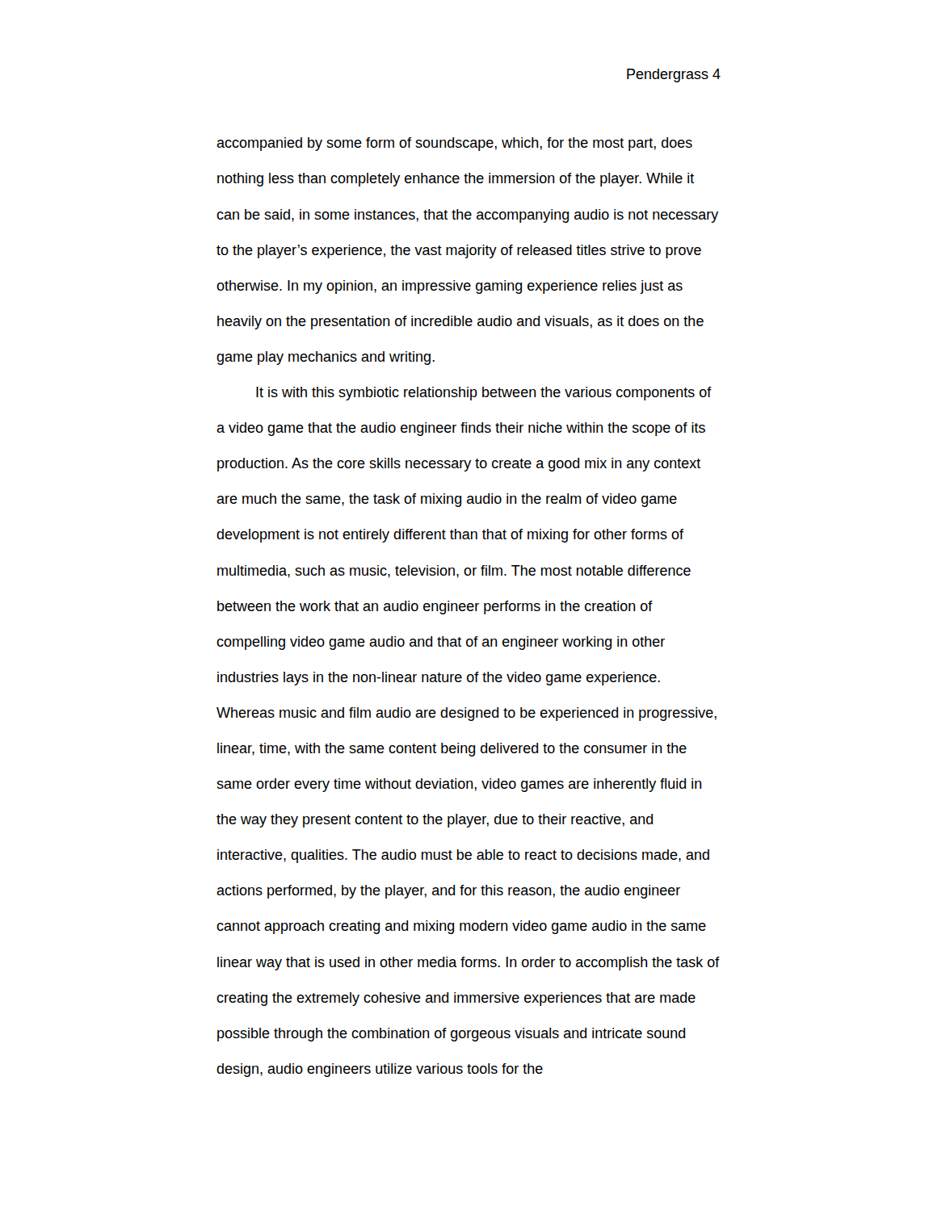Pendergrass 4
accompanied by some form of soundscape, which, for the most part, does nothing less than completely enhance the immersion of the player. While it can be said, in some instances, that the accompanying audio is not necessary to the player’s experience, the vast majority of released titles strive to prove otherwise. In my opinion, an impressive gaming experience relies just as heavily on the presentation of incredible audio and visuals, as it does on the game play mechanics and writing.
It is with this symbiotic relationship between the various components of a video game that the audio engineer finds their niche within the scope of its production. As the core skills necessary to create a good mix in any context are much the same, the task of mixing audio in the realm of video game development is not entirely different than that of mixing for other forms of multimedia, such as music, television, or film. The most notable difference between the work that an audio engineer performs in the creation of compelling video game audio and that of an engineer working in other industries lays in the non-linear nature of the video game experience. Whereas music and film audio are designed to be experienced in progressive, linear, time, with the same content being delivered to the consumer in the same order every time without deviation, video games are inherently fluid in the way they present content to the player, due to their reactive, and interactive, qualities. The audio must be able to react to decisions made, and actions performed, by the player, and for this reason, the audio engineer cannot approach creating and mixing modern video game audio in the same linear way that is used in other media forms. In order to accomplish the task of creating the extremely cohesive and immersive experiences that are made possible through the combination of gorgeous visuals and intricate sound design, audio engineers utilize various tools for the